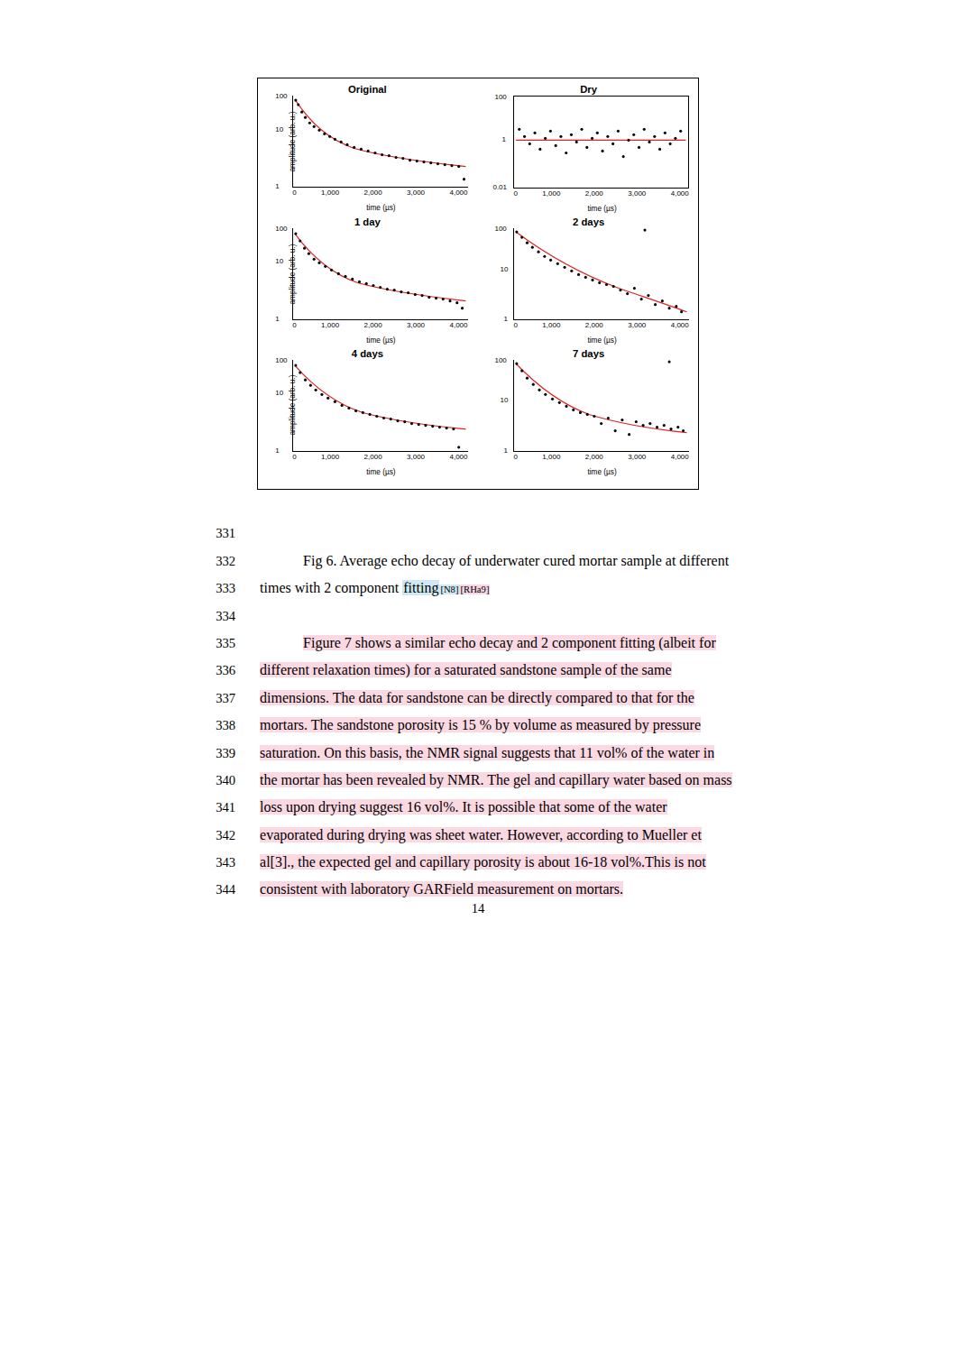Original
amplitude (arb. u.) 100 10 1
01,0002,0003,0004,000
time (µs)
Dry
100 1 0.01
01,0002,0003,0004,000
time (µs)
1 day
amplitude (arb. u.) 100 10 1
01,0002,0003,0004,000
time (µs)
2 days
100 10 1
01,0002,0003,0004,000
time (µs)
4 days
amplitude (arb. u.) 100 10 1
01,0002,0003,0004,000
time (µs)
7 days
100 10 1
01,0002,0003,0004,000
time (µs)
331
332 Fig 6. Average echo decay of underwater cured mortar sample at different
333 times with 2 component fitting[N8][RHa9]
334
335 Figure 7 shows a similar echo decay and 2 component fitting (albeit for
336 different relaxation times) for a saturated sandstone sample of the same
337 dimensions. The data for sandstone can be directly compared to that for the
338 mortars. The sandstone porosity is 15 % by volume as measured by pressure
339 saturation. On this basis, the NMR signal suggests that 11 vol% of the water in
340 the mortar has been revealed by NMR. The gel and capillary water based on mass
341 loss upon drying suggest 16 vol%. It is possible that some of the water
342 evaporated during drying was sheet water. However, according to Mueller et
343 al[3]., the expected gel and capillary porosity is about 16-18 vol%.This is not
344 consistent with laboratory GARField measurement on mortars.
14